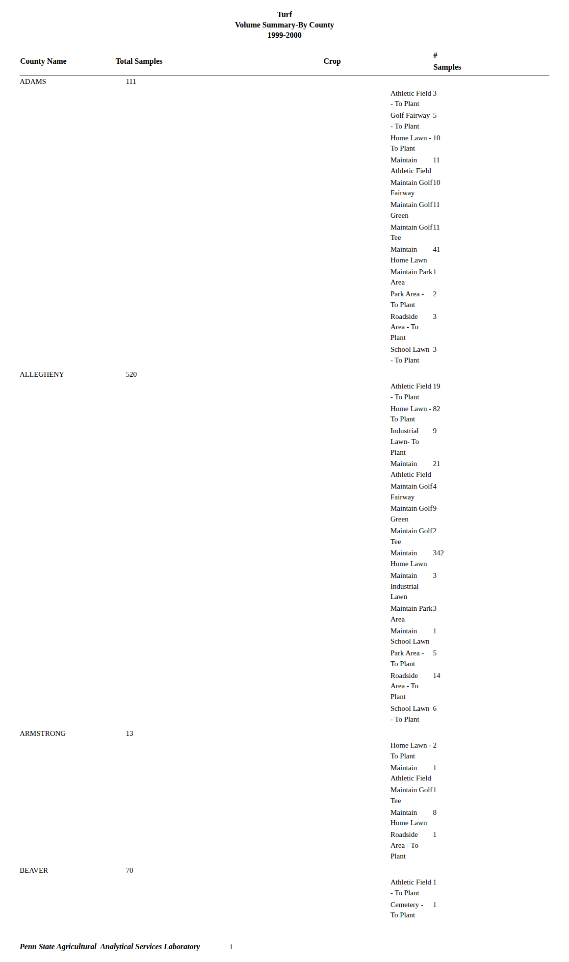Turf
Volume Summary-By County
1999-2000
| County Name | Total Samples | Crop | # Samples |
| --- | --- | --- | --- |
| ADAMS | 111 | | |
| | | Athletic Field - To Plant | 3 |
| | | Golf Fairway - To Plant | 5 |
| | | Home Lawn - To Plant | 10 |
| | | Maintain Athletic Field | 11 |
| | | Maintain Golf Fairway | 10 |
| | | Maintain Golf Green | 11 |
| | | Maintain Golf Tee | 11 |
| | | Maintain Home Lawn | 41 |
| | | Maintain Park Area | 1 |
| | | Park Area - To Plant | 2 |
| | | Roadside Area - To Plant | 3 |
| | | School Lawn - To Plant | 3 |
| ALLEGHENY | 520 | | |
| | | Athletic Field - To Plant | 19 |
| | | Home Lawn - To Plant | 82 |
| | | Industrial Lawn- To Plant | 9 |
| | | Maintain Athletic Field | 21 |
| | | Maintain Golf Fairway | 4 |
| | | Maintain Golf Green | 9 |
| | | Maintain Golf Tee | 2 |
| | | Maintain Home Lawn | 342 |
| | | Maintain Industrial Lawn | 3 |
| | | Maintain Park Area | 3 |
| | | Maintain School Lawn | 1 |
| | | Park Area - To Plant | 5 |
| | | Roadside Area - To Plant | 14 |
| | | School Lawn - To Plant | 6 |
| ARMSTRONG | 13 | | |
| | | Home Lawn - To Plant | 2 |
| | | Maintain Athletic Field | 1 |
| | | Maintain Golf Tee | 1 |
| | | Maintain Home Lawn | 8 |
| | | Roadside Area - To Plant | 1 |
| BEAVER | 70 | | |
| | | Athletic Field - To Plant | 1 |
| | | Cemetery - To Plant | 1 |
Penn State Agricultural Analytical Services Laboratory 1